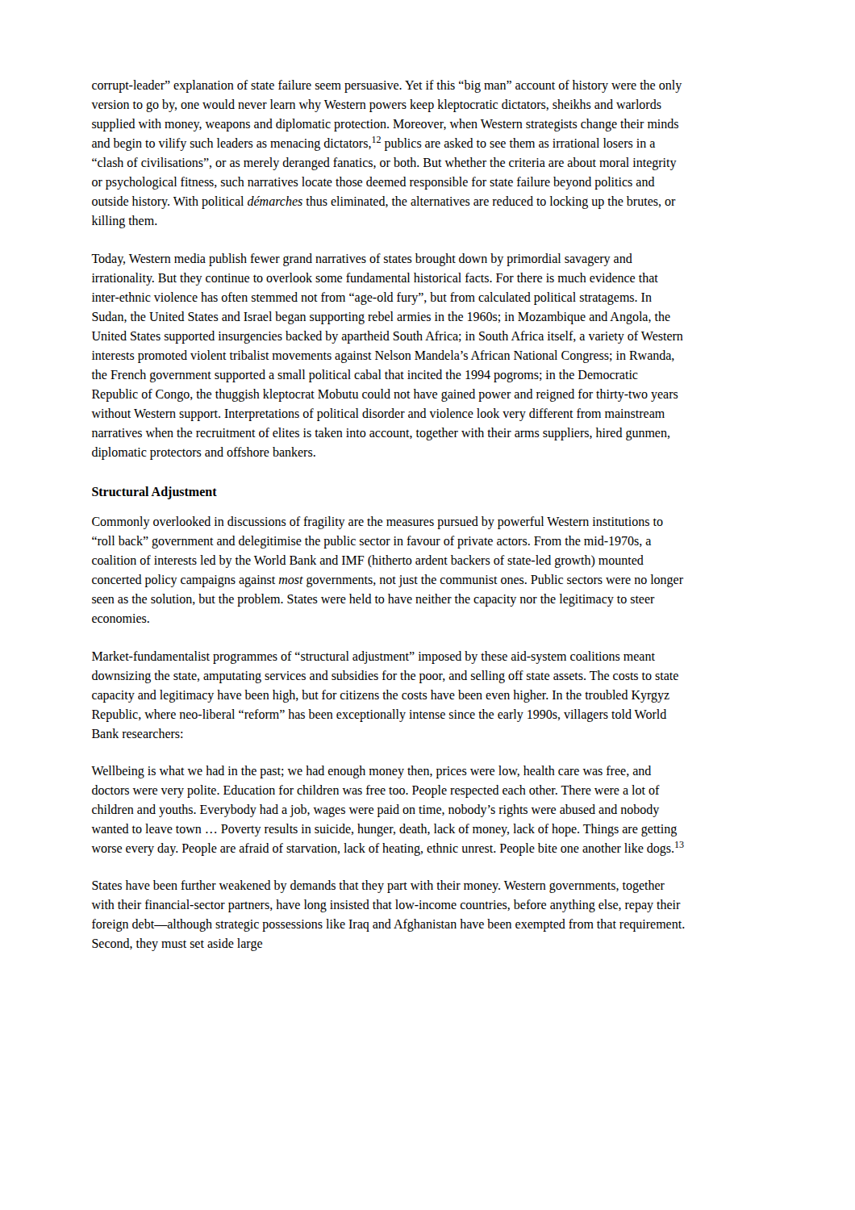corrupt-leader” explanation of state failure seem persuasive. Yet if this “big man” account of history were the only version to go by, one would never learn why Western powers keep kleptocratic dictators, sheikhs and warlords supplied with money, weapons and diplomatic protection. Moreover, when Western strategists change their minds and begin to vilify such leaders as menacing dictators,12 publics are asked to see them as irrational losers in a “clash of civilisations”, or as merely deranged fanatics, or both. But whether the criteria are about moral integrity or psychological fitness, such narratives locate those deemed responsible for state failure beyond politics and outside history. With political démarches thus eliminated, the alternatives are reduced to locking up the brutes, or killing them.
Today, Western media publish fewer grand narratives of states brought down by primordial savagery and irrationality. But they continue to overlook some fundamental historical facts. For there is much evidence that inter-ethnic violence has often stemmed not from “age-old fury”, but from calculated political stratagems. In Sudan, the United States and Israel began supporting rebel armies in the 1960s; in Mozambique and Angola, the United States supported insurgencies backed by apartheid South Africa; in South Africa itself, a variety of Western interests promoted violent tribalist movements against Nelson Mandela’s African National Congress; in Rwanda, the French government supported a small political cabal that incited the 1994 pogroms; in the Democratic Republic of Congo, the thuggish kleptocrat Mobutu could not have gained power and reigned for thirty-two years without Western support. Interpretations of political disorder and violence look very different from mainstream narratives when the recruitment of elites is taken into account, together with their arms suppliers, hired gunmen, diplomatic protectors and offshore bankers.
Structural Adjustment
Commonly overlooked in discussions of fragility are the measures pursued by powerful Western institutions to “roll back” government and delegitimise the public sector in favour of private actors. From the mid-1970s, a coalition of interests led by the World Bank and IMF (hitherto ardent backers of state-led growth) mounted concerted policy campaigns against most governments, not just the communist ones. Public sectors were no longer seen as the solution, but the problem. States were held to have neither the capacity nor the legitimacy to steer economies.
Market-fundamentalist programmes of “structural adjustment” imposed by these aid-system coalitions meant downsizing the state, amputating services and subsidies for the poor, and selling off state assets. The costs to state capacity and legitimacy have been high, but for citizens the costs have been even higher. In the troubled Kyrgyz Republic, where neo-liberal “reform” has been exceptionally intense since the early 1990s, villagers told World Bank researchers:
Wellbeing is what we had in the past; we had enough money then, prices were low, health care was free, and doctors were very polite. Education for children was free too. People respected each other. There were a lot of children and youths. Everybody had a job, wages were paid on time, nobody’s rights were abused and nobody wanted to leave town … Poverty results in suicide, hunger, death, lack of money, lack of hope. Things are getting worse every day. People are afraid of starvation, lack of heating, ethnic unrest. People bite one another like dogs.13
States have been further weakened by demands that they part with their money. Western governments, together with their financial-sector partners, have long insisted that low-income countries, before anything else, repay their foreign debt—although strategic possessions like Iraq and Afghanistan have been exempted from that requirement. Second, they must set aside large